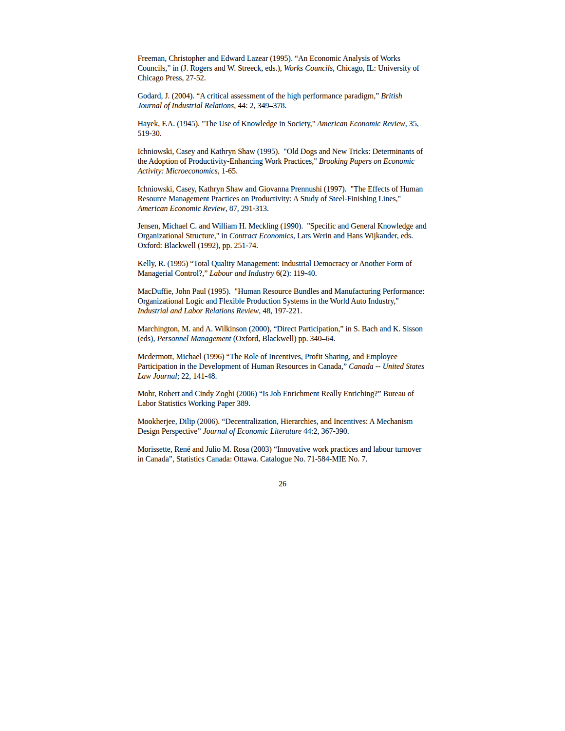Freeman, Christopher and Edward Lazear (1995). “An Economic Analysis of Works Councils,” in (J. Rogers and W. Streeck, eds.), Works Councils, Chicago, IL: University of Chicago Press, 27-52.
Godard, J. (2004). “A critical assessment of the high performance paradigm,” British Journal of Industrial Relations, 44: 2, 349–378.
Hayek, F.A. (1945). "The Use of Knowledge in Society," American Economic Review, 35, 519-30.
Ichniowski, Casey and Kathryn Shaw (1995). "Old Dogs and New Tricks: Determinants of the Adoption of Productivity-Enhancing Work Practices," Brooking Papers on Economic Activity: Microeconomics, 1-65.
Ichniowski, Casey, Kathryn Shaw and Giovanna Prennushi (1997). "The Effects of Human Resource Management Practices on Productivity: A Study of Steel-Finishing Lines," American Economic Review, 87, 291-313.
Jensen, Michael C. and William H. Meckling (1990). "Specific and General Knowledge and Organizational Structure," in Contract Economics, Lars Werin and Hans Wijkander, eds. Oxford: Blackwell (1992), pp. 251-74.
Kelly, R. (1995) “Total Quality Management: Industrial Democracy or Another Form of Managerial Control?,” Labour and Industry 6(2): 119-40.
MacDuffie, John Paul (1995). "Human Resource Bundles and Manufacturing Performance: Organizational Logic and Flexible Production Systems in the World Auto Industry," Industrial and Labor Relations Review, 48, 197-221.
Marchington, M. and A. Wilkinson (2000), “Direct Participation,” in S. Bach and K. Sisson (eds), Personnel Management (Oxford, Blackwell) pp. 340–64.
Mcdermott, Michael (1996) “The Role of Incentives, Profit Sharing, and Employee Participation in the Development of Human Resources in Canada,” Canada -- United States Law Journal; 22, 141-48.
Mohr, Robert and Cindy Zoghi (2006) “Is Job Enrichment Really Enriching?” Bureau of Labor Statistics Working Paper 389.
Mookherjee, Dilip (2006). “Decentralization, Hierarchies, and Incentives: A Mechanism Design Perspective” Journal of Economic Literature 44:2, 367-390.
Morissette, René and Julio M. Rosa (2003) “Innovative work practices and labour turnover in Canada”, Statistics Canada: Ottawa. Catalogue No. 71-584-MIE No. 7.
26